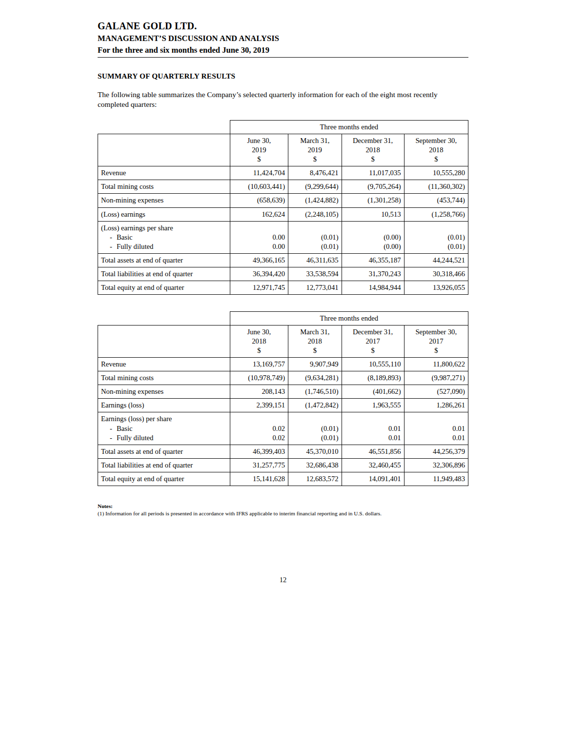GALANE GOLD LTD.
MANAGEMENT’S DISCUSSION AND ANALYSIS
For the three and six months ended June 30, 2019
SUMMARY OF QUARTERLY RESULTS
The following table summarizes the Company’s selected quarterly information for each of the eight most recently completed quarters:
| | Three months ended |
| --- | --- |
| | June 30, 2019 $ | March 31, 2019 $ | December 31, 2018 $ | September 30, 2018 $ |
| Revenue | 11,424,704 | 8,476,421 | 11,017,035 | 10,555,280 |
| Total mining costs | (10,603,441) | (9,299,644) | (9,705,264) | (11,360,302) |
| Non-mining expenses | (658,639) | (1,424,882) | (1,301,258) | (453,744) |
| (Loss) earnings | 162,624 | (2,248,105) | 10,513 | (1,258,766) |
| (Loss) earnings per share - Basic - Fully diluted | 0.00 0.00 | (0.01) (0.01) | (0.00) (0.00) | (0.01) (0.01) |
| Total assets at end of quarter | 49,366,165 | 46,311,635 | 46,355,187 | 44,244,521 |
| Total liabilities at end of quarter | 36,394,420 | 33,538,594 | 31,370,243 | 30,318,466 |
| Total equity at end of quarter | 12,971,745 | 12,773,041 | 14,984,944 | 13,926,055 |
| | Three months ended |
| --- | --- |
| | June 30, 2018 $ | March 31, 2018 $ | December 31, 2017 $ | September 30, 2017 $ |
| Revenue | 13,169,757 | 9,907,949 | 10,555,110 | 11,800,622 |
| Total mining costs | (10,978,749) | (9,634,281) | (8,189,893) | (9,987,271) |
| Non-mining expenses | 208,143 | (1,746,510) | (401,662) | (527,090) |
| Earnings (loss) | 2,399,151 | (1,472,842) | 1,963,555 | 1,286,261 |
| Earnings (loss) per share - Basic - Fully diluted | 0.02 0.02 | (0.01) (0.01) | 0.01 0.01 | 0.01 0.01 |
| Total assets at end of quarter | 46,399,403 | 45,370,010 | 46,551,856 | 44,256,379 |
| Total liabilities at end of quarter | 31,257,775 | 32,686,438 | 32,460,455 | 32,306,896 |
| Total equity at end of quarter | 15,141,628 | 12,683,572 | 14,091,401 | 11,949,483 |
Notes:
(1) Information for all periods is presented in accordance with IFRS applicable to interim financial reporting and in U.S. dollars.
12